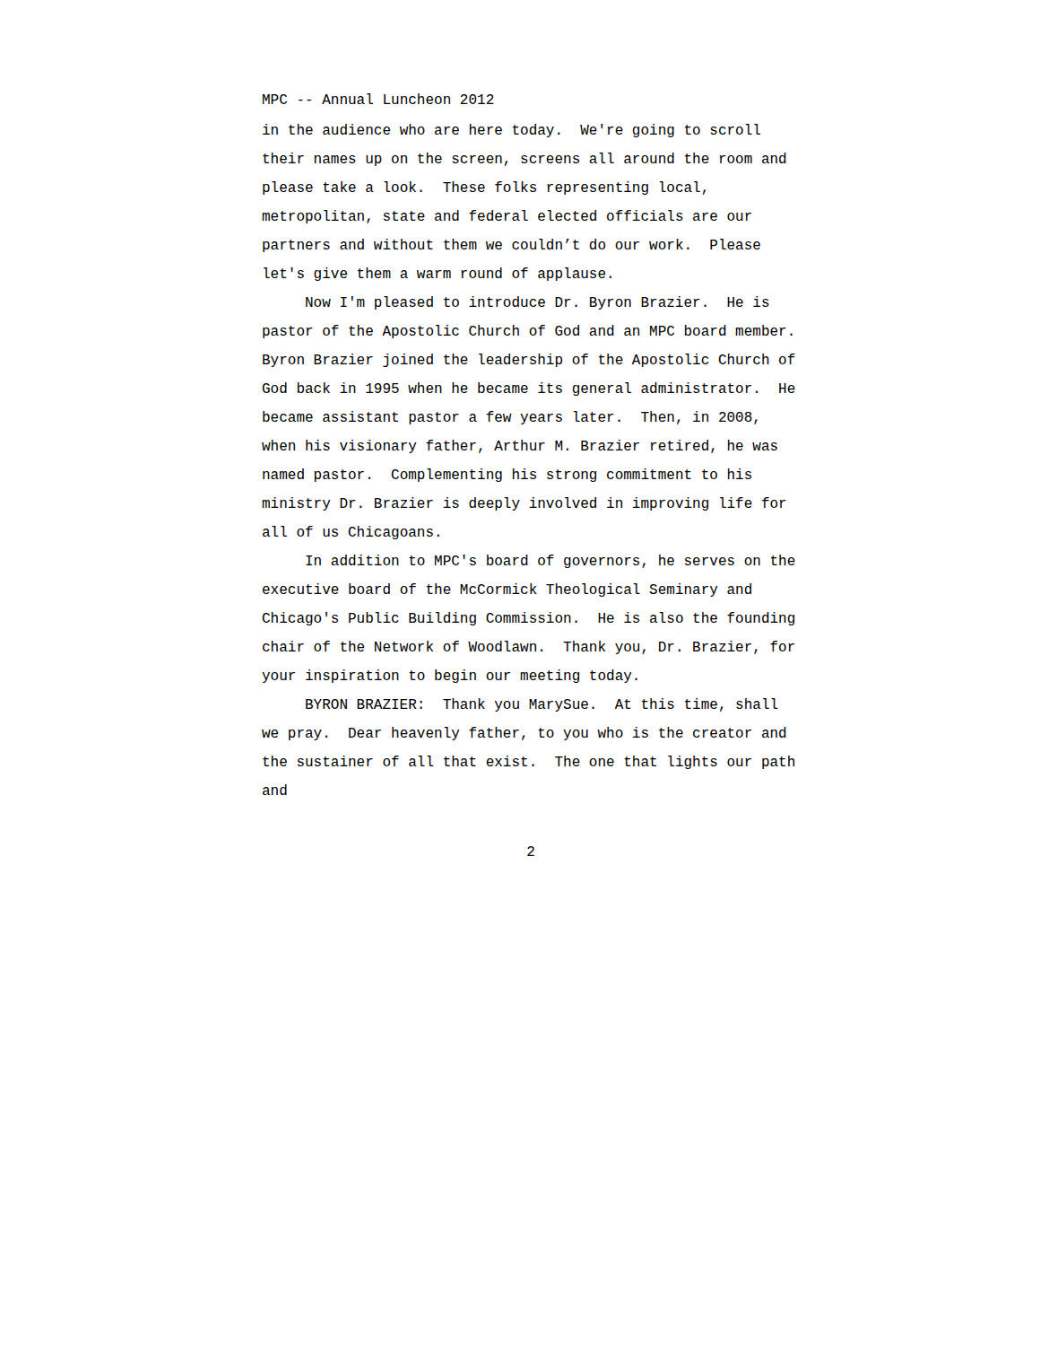MPC -- Annual Luncheon 2012
in the audience who are here today. We're going to scroll their names up on the screen, screens all around the room and please take a look. These folks representing local, metropolitan, state and federal elected officials are our partners and without them we couldn’t do our work. Please let's give them a warm round of applause.
Now I'm pleased to introduce Dr. Byron Brazier. He is pastor of the Apostolic Church of God and an MPC board member. Byron Brazier joined the leadership of the Apostolic Church of God back in 1995 when he became its general administrator. He became assistant pastor a few years later. Then, in 2008, when his visionary father, Arthur M. Brazier retired, he was named pastor. Complementing his strong commitment to his ministry Dr. Brazier is deeply involved in improving life for all of us Chicagoans.
In addition to MPC's board of governors, he serves on the executive board of the McCormick Theological Seminary and Chicago's Public Building Commission. He is also the founding chair of the Network of Woodlawn. Thank you, Dr. Brazier, for your inspiration to begin our meeting today.
BYRON BRAZIER: Thank you MarySue. At this time, shall we pray. Dear heavenly father, to you who is the creator and the sustainer of all that exist. The one that lights our path and
2